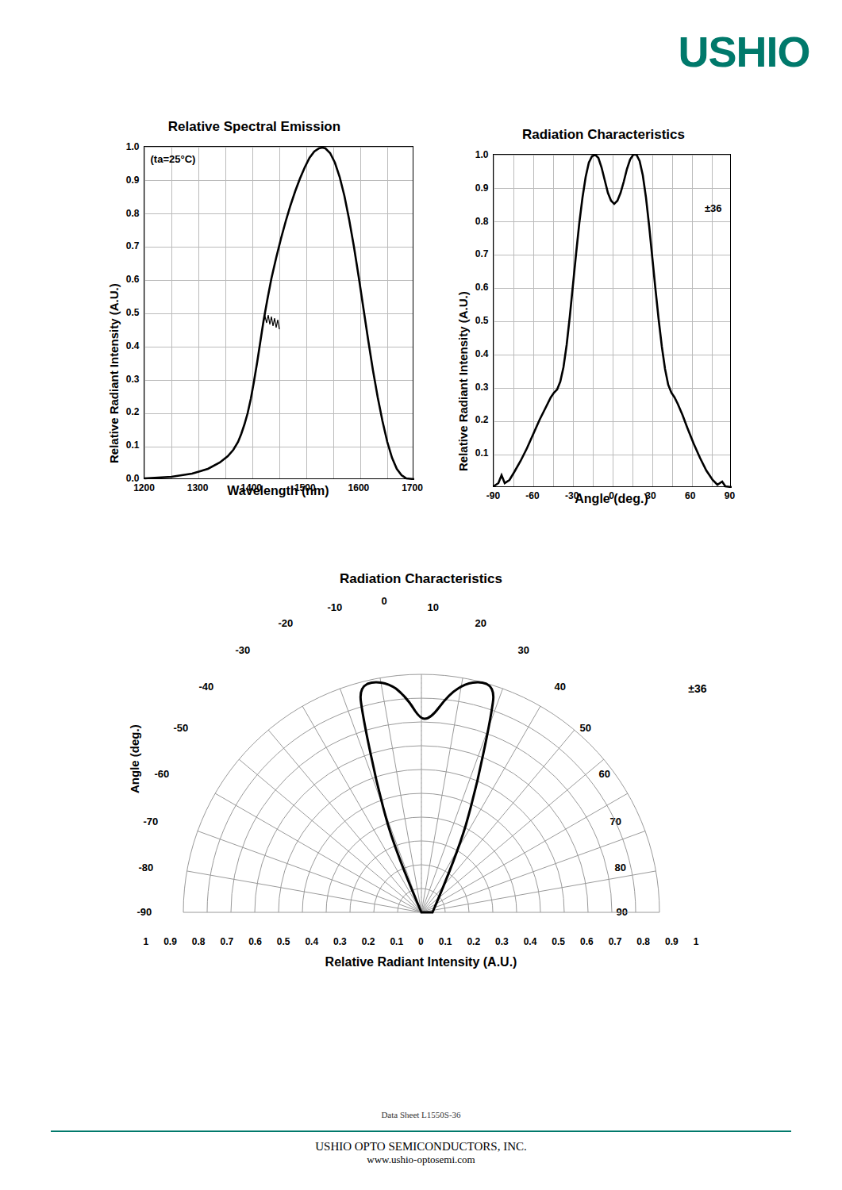USHIO
Relative Spectral Emission
Relative Radiant Intensity (A.U.)
1.0 0.9 0.8 0.7 0.6 0.5 0.4 0.3 0.2 0.1 0.0 1200 1300 1400 1500 1600 1700 (ta=25°C)
Wavelength (nm)
Radiation Characteristics
Relative Radiant Intensity (A.U.)
1.0 0.9 0.8 0.7 0.6 0.5 0.4 0.3 0.2 0.1 -90 -60 -30 0 30 60 90 ±36
Angle (deg.)
Radiation Characteristics
Angle (deg.) ±36 0 -10 10 -20 20 -30 30 -40 40 -50 50 -60 60 -70 70 -80 80 -90 90
10.90.80.70.6 0.50.40.30.20.1 0 0.10.20.30.40.5 0.60.70.80.91
Relative Radiant Intensity (A.U.)
Data Sheet L1550S-36
USHIO OPTO SEMICONDUCTORS, INC.
www.ushio-optosemi.com